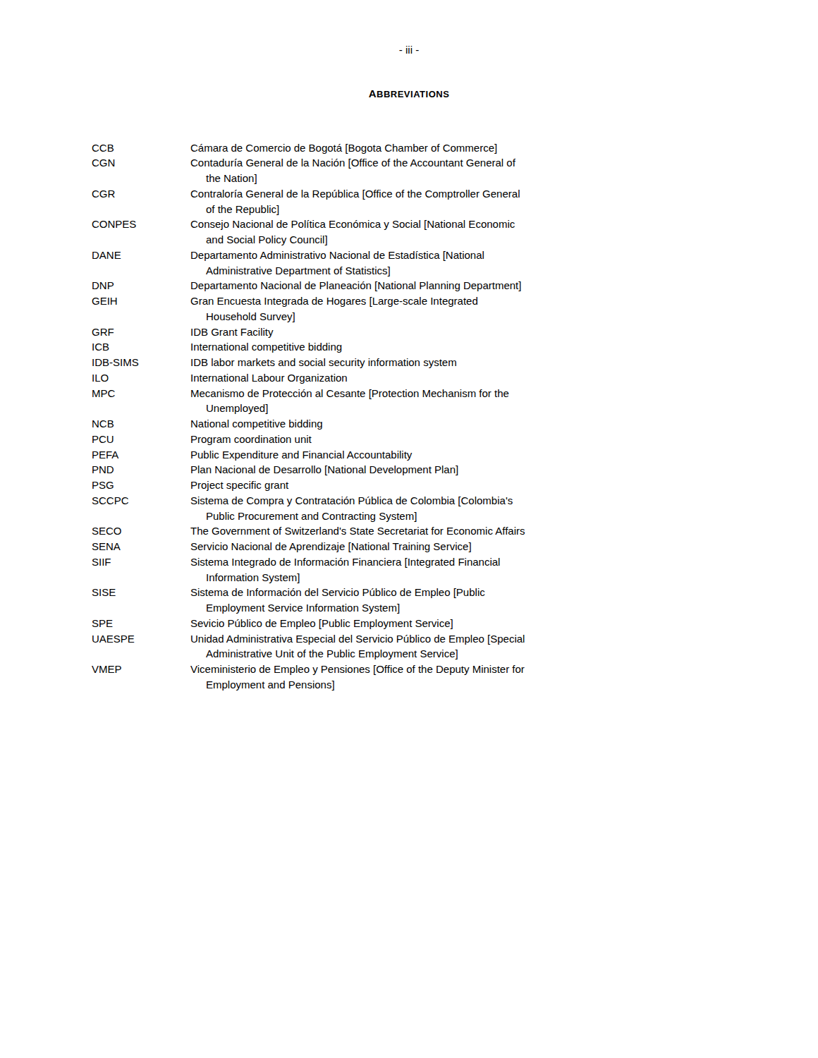- iii -
ABBREVIATIONS
CCB
Cámara de Comercio de Bogotá [Bogota Chamber of Commerce]
CGN
Contaduría General de la Nación [Office of the Accountant General ofthe Nation]
CGR
Contraloría General de la República [Office of the Comptroller Generalof the Republic]
CONPES
Consejo Nacional de Política Económica y Social [National Economicand Social Policy Council]
DANE
Departamento Administrativo Nacional de Estadística [NationalAdministrative Department of Statistics]
DNP
Departamento Nacional de Planeación [National Planning Department]
GEIH
Gran Encuesta Integrada de Hogares [Large-scale IntegratedHousehold Survey]
GRF
IDB Grant Facility
ICB
International competitive bidding
IDB-SIMS
IDB labor markets and social security information system
ILO
International Labour Organization
MPC
Mecanismo de Protección al Cesante [Protection Mechanism for theUnemployed]
NCB
National competitive bidding
PCU
Program coordination unit
PEFA
Public Expenditure and Financial Accountability
PND
Plan Nacional de Desarrollo [National Development Plan]
PSG
Project specific grant
SCCPC
Sistema de Compra y Contratación Pública de Colombia [Colombia'sPublic Procurement and Contracting System]
SECO
The Government of Switzerland's State Secretariat for Economic Affairs
SENA
Servicio Nacional de Aprendizaje [National Training Service]
SIIF
Sistema Integrado de Información Financiera [Integrated FinancialInformation System]
SISE
Sistema de Información del Servicio Público de Empleo [PublicEmployment Service Information System]
SPE
Sevicio Público de Empleo [Public Employment Service]
UAESPE
Unidad Administrativa Especial del Servicio Público de Empleo [SpecialAdministrative Unit of the Public Employment Service]
VMEP
Viceministerio de Empleo y Pensiones [Office of the Deputy Minister forEmployment and Pensions]